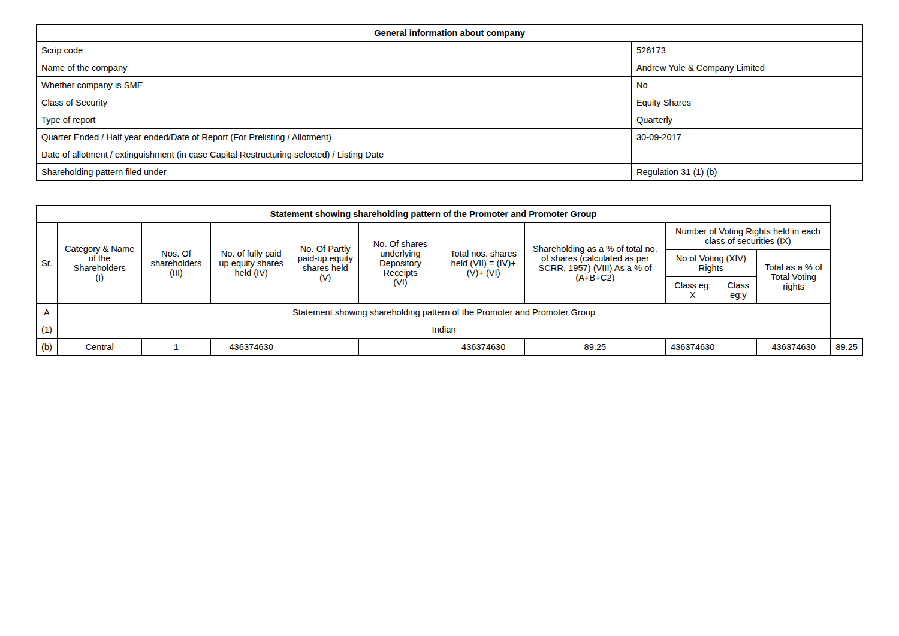| General information about company |
| Scrip code | 526173 |
| Name of the company | Andrew Yule & Company Limited |
| Whether company is SME | No |
| Class of Security | Equity Shares |
| Type of report | Quarterly |
| Quarter Ended / Half year ended/Date of Report (For Prelisting / Allotment) | 30-09-2017 |
| Date of allotment / extinguishment (in case Capital Restructuring selected) / Listing Date | |
| Shareholding pattern filed under | Regulation 31 (1) (b) |
| Statement showing shareholding pattern of the Promoter and Promoter Group |
| Sr. | Category & Name of the Shareholders (I) | Nos. Of shareholders (III) | No. of fully paid up equity shares held (IV) | No. Of Partly paid-up equity shares held (V) | No. Of shares underlying Depository Receipts (VI) | Total nos. shares held (VII) = (IV)+(V)+ (VI) | Shareholding as a % of total no. of shares (calculated as per SCRR, 1957) (VIII) As a % of (A+B+C2) | Number of Voting Rights held in each class of securities (IX) |
| No of Voting (XIV) Rights | Total as a % of Total Voting rights |
| Class eg: X | Class eg:y |
| A | Statement showing shareholding pattern of the Promoter and Promoter Group |
| (1) | Indian |
| (b) | Central | 1 | 436374630 | | | 436374630 | 89.25 | 436374630 | | 436374630 | 89.25 |